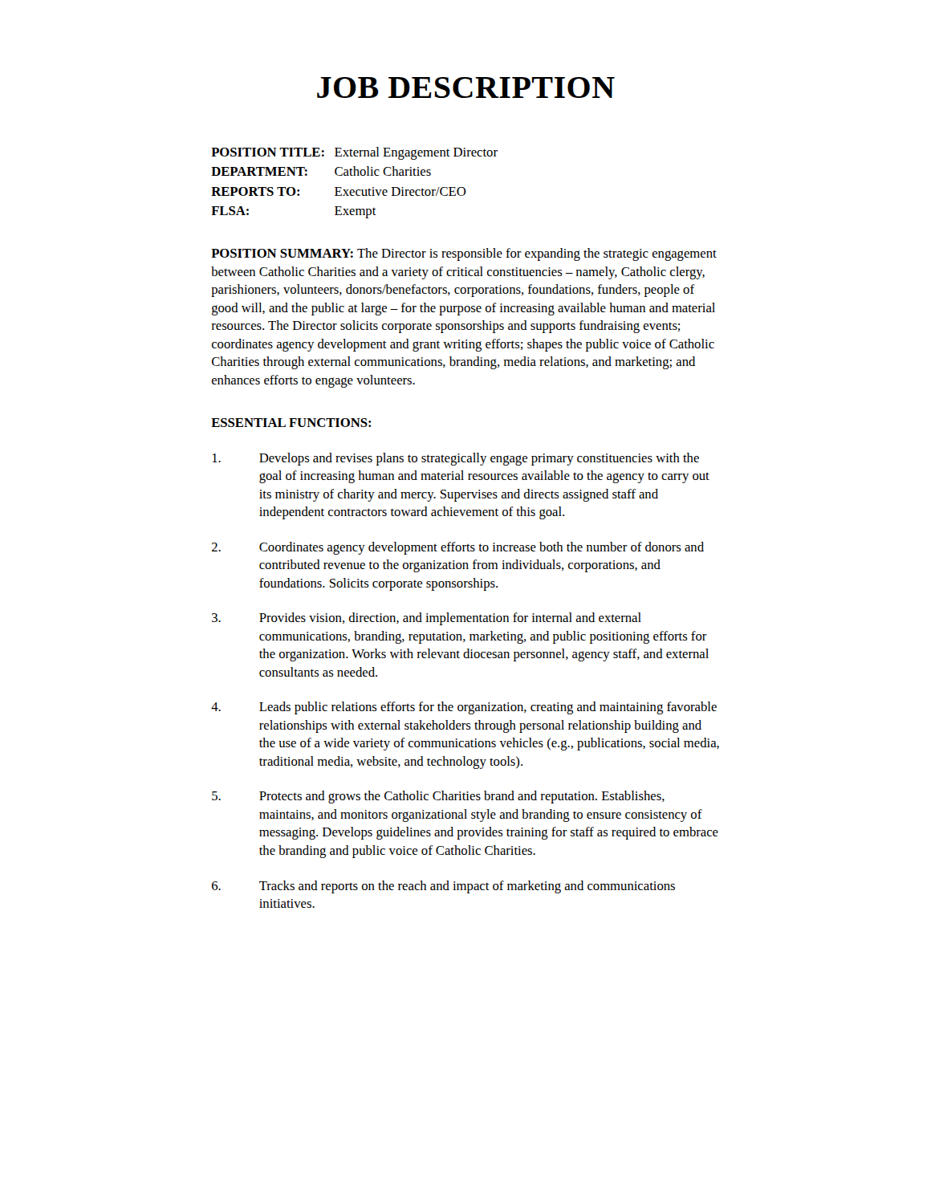JOB DESCRIPTION
| POSITION TITLE: | External Engagement Director |
| DEPARTMENT: | Catholic Charities |
| REPORTS TO: | Executive Director/CEO |
| FLSA: | Exempt |
POSITION SUMMARY: The Director is responsible for expanding the strategic engagement between Catholic Charities and a variety of critical constituencies – namely, Catholic clergy, parishioners, volunteers, donors/benefactors, corporations, foundations, funders, people of good will, and the public at large – for the purpose of increasing available human and material resources. The Director solicits corporate sponsorships and supports fundraising events; coordinates agency development and grant writing efforts; shapes the public voice of Catholic Charities through external communications, branding, media relations, and marketing; and enhances efforts to engage volunteers.
Essential Functions:
1. Develops and revises plans to strategically engage primary constituencies with the goal of increasing human and material resources available to the agency to carry out its ministry of charity and mercy. Supervises and directs assigned staff and independent contractors toward achievement of this goal.
2. Coordinates agency development efforts to increase both the number of donors and contributed revenue to the organization from individuals, corporations, and foundations. Solicits corporate sponsorships.
3. Provides vision, direction, and implementation for internal and external communications, branding, reputation, marketing, and public positioning efforts for the organization. Works with relevant diocesan personnel, agency staff, and external consultants as needed.
4. Leads public relations efforts for the organization, creating and maintaining favorable relationships with external stakeholders through personal relationship building and the use of a wide variety of communications vehicles (e.g., publications, social media, traditional media, website, and technology tools).
5. Protects and grows the Catholic Charities brand and reputation. Establishes, maintains, and monitors organizational style and branding to ensure consistency of messaging. Develops guidelines and provides training for staff as required to embrace the branding and public voice of Catholic Charities.
6. Tracks and reports on the reach and impact of marketing and communications initiatives.